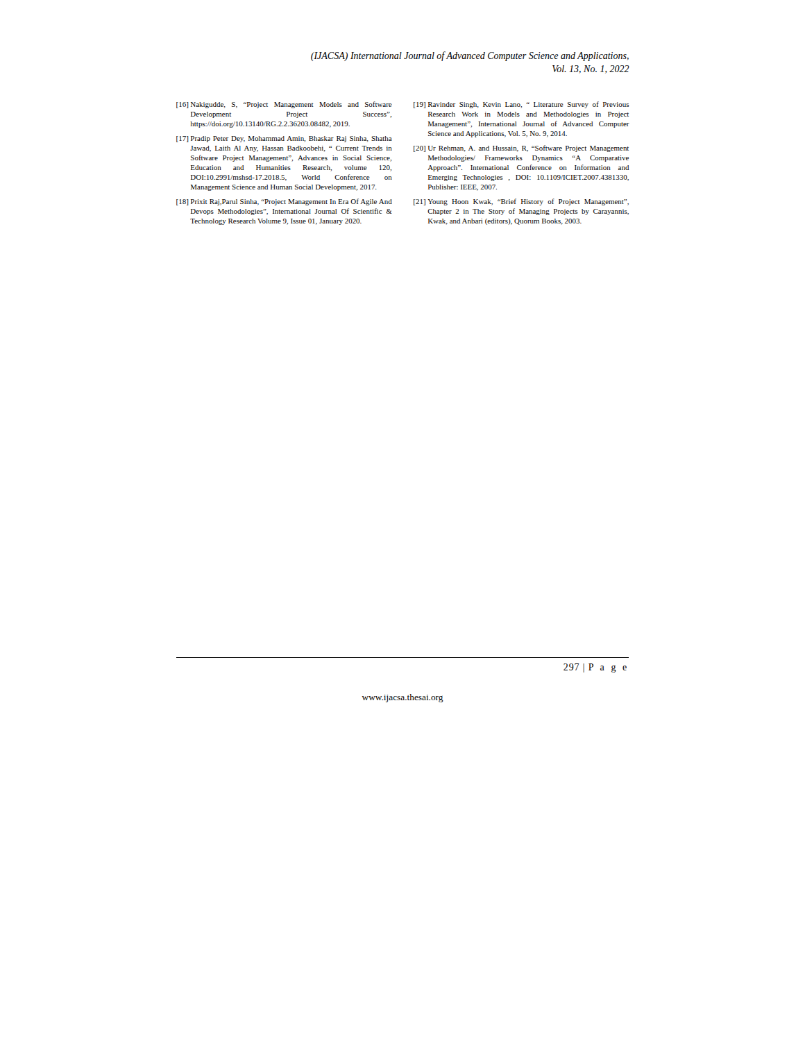(IJACSA) International Journal of Advanced Computer Science and Applications,
Vol. 13, No. 1, 2022
[16] Nakigudde, S, “Project Management Models and Software Development Project Success”, https://doi.org/10.13140/RG.2.2.36203.08482, 2019.
[17] Pradip Peter Dey, Mohammad Amin, Bhaskar Raj Sinha, Shatha Jawad, Laith Al Any, Hassan Badkoobehi, “ Current Trends in Software Project Management”, Advances in Social Science, Education and Humanities Research, volume 120, DOI:10.2991/mshsd-17.2018.5, World Conference on Management Science and Human Social Development, 2017.
[18] Prixit Raj,Parul Sinha, “Project Management In Era Of Agile And Devops Methodologies”, International Journal Of Scientific & Technology Research Volume 9, Issue 01, January 2020.
[19] Ravinder Singh, Kevin Lano, “ Literature Survey of Previous Research Work in Models and Methodologies in Project Management”, International Journal of Advanced Computer Science and Applications, Vol. 5, No. 9, 2014.
[20] Ur Rehman, A. and Hussain, R, “Software Project Management Methodologies/ Frameworks Dynamics “A Comparative Approach”. International Conference on Information and Emerging Technologies , DOI: 10.1109/ICIET.2007.4381330, Publisher: IEEE, 2007.
[21] Young Hoon Kwak, “Brief History of Project Management”, Chapter 2 in The Story of Managing Projects by Carayannis, Kwak, and Anbari (editors), Quorum Books, 2003.
297 | P a g e
www.ijacsa.thesai.org